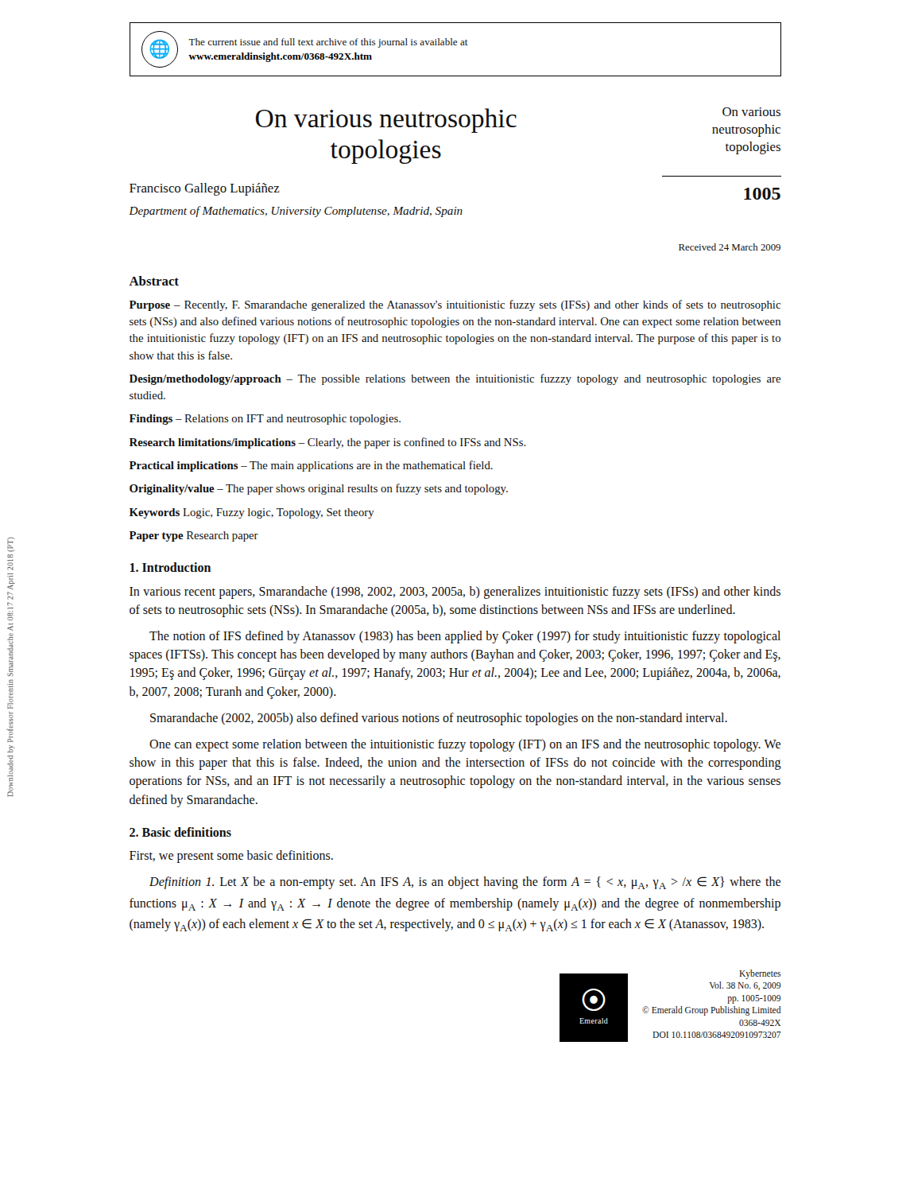Downloaded by Professor Florentin Smarandache At 08:17 27 April 2018 (PT)
🌐
The current issue and full text archive of this journal is available at
www.emeraldinsight.com/0368-492X.htm
On various neutrosophic
topologies
Francisco Gallego Lupiáñez
Department of Mathematics, University Complutense, Madrid, Spain
On various
neutrosophic
topologies
1005
Received 24 March 2009
Abstract
Purpose – Recently, F. Smarandache generalized the Atanassov's intuitionistic fuzzy sets (IFSs) and other kinds of sets to neutrosophic sets (NSs) and also defined various notions of neutrosophic topologies on the non-standard interval. One can expect some relation between the intuitionistic fuzzy topology (IFT) on an IFS and neutrosophic topologies on the non-standard interval. The purpose of this paper is to show that this is false.
Design/methodology/approach – The possible relations between the intuitionistic fuzzzy topology and neutrosophic topologies are studied.
Findings – Relations on IFT and neutrosophic topologies.
Research limitations/implications – Clearly, the paper is confined to IFSs and NSs.
Practical implications – The main applications are in the mathematical field.
Originality/value – The paper shows original results on fuzzy sets and topology.
Keywords Logic, Fuzzy logic, Topology, Set theory
Paper type Research paper
1. Introduction
In various recent papers, Smarandache (1998, 2002, 2003, 2005a, b) generalizes intuitionistic fuzzy sets (IFSs) and other kinds of sets to neutrosophic sets (NSs). In Smarandache (2005a, b), some distinctions between NSs and IFSs are underlined.
The notion of IFS defined by Atanassov (1983) has been applied by Çoker (1997) for study intuitionistic fuzzy topological spaces (IFTSs). This concept has been developed by many authors (Bayhan and Çoker, 2003; Çoker, 1996, 1997; Çoker and Eş, 1995; Eş and Çoker, 1996; Gürçay et al., 1997; Hanafy, 2003; Hur et al., 2004); Lee and Lee, 2000; Lupiáñez, 2004a, b, 2006a, b, 2007, 2008; Turanh and Çoker, 2000).
Smarandache (2002, 2005b) also defined various notions of neutrosophic topologies on the non-standard interval.
One can expect some relation between the intuitionistic fuzzy topology (IFT) on an IFS and the neutrosophic topology. We show in this paper that this is false. Indeed, the union and the intersection of IFSs do not coincide with the corresponding operations for NSs, and an IFT is not necessarily a neutrosophic topology on the non-standard interval, in the various senses defined by Smarandache.
2. Basic definitions
First, we present some basic definitions.
Definition 1. Let X be a non-empty set. An IFS A, is an object having the form A = { < x, μA, γA > /x ∈ X} where the functions μA : X → I and γA : X → I denote the degree of membership (namely μA(x)) and the degree of nonmembership (namely γA(x)) of each element x ∈ X to the set A, respectively, and 0 ≤ μA(x) + γA(x) ≤ 1 for each x ∈ X (Atanassov, 1983).
⦿
Emerald
Kybernetes
Vol. 38 No. 6, 2009
pp. 1005-1009
© Emerald Group Publishing Limited
0368-492X
DOI 10.1108/03684920910973207